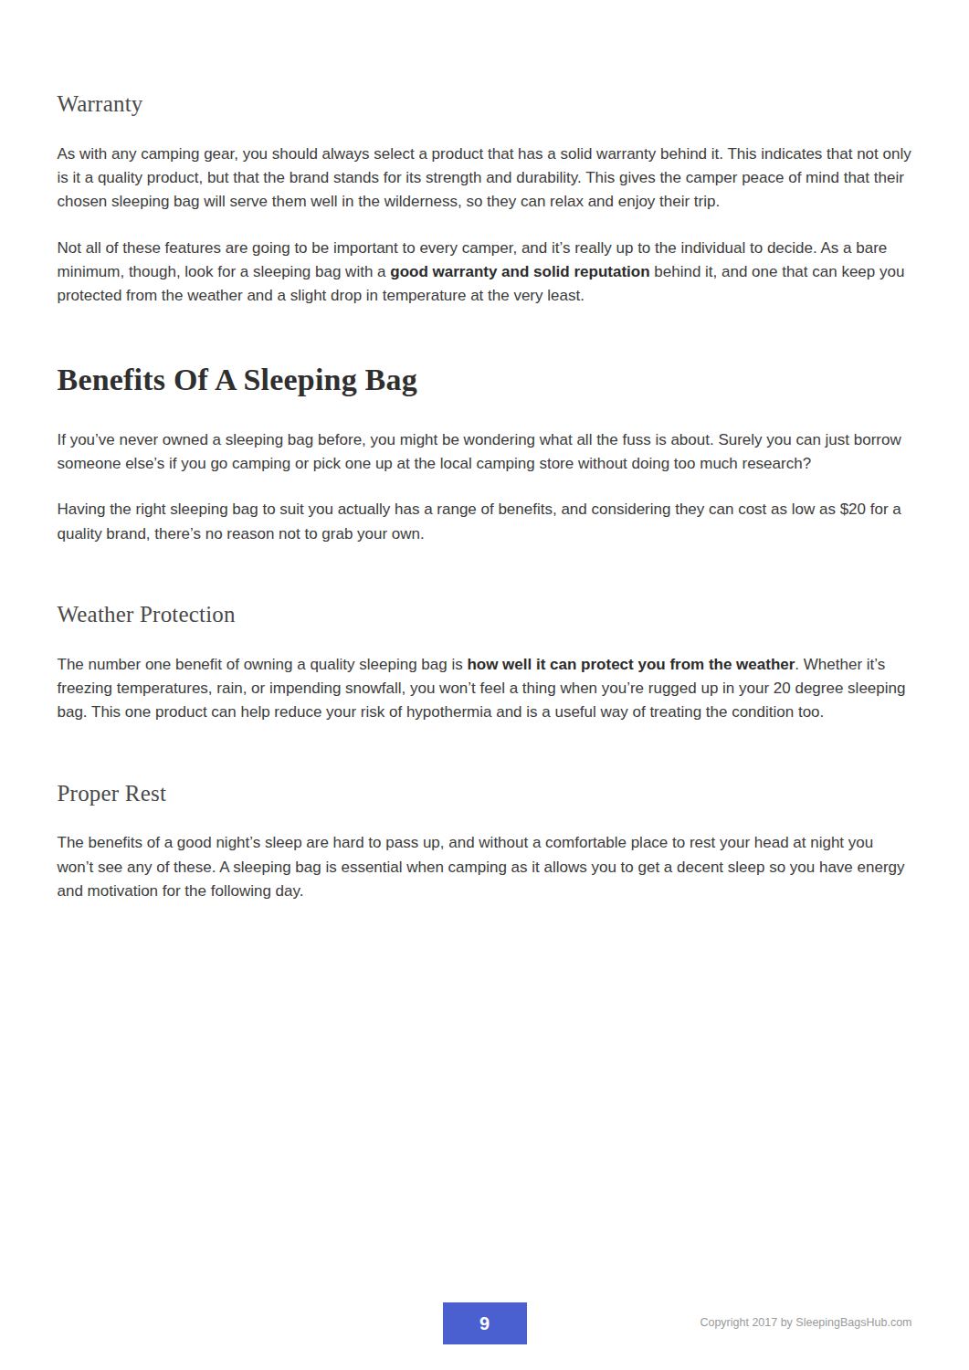Warranty
As with any camping gear, you should always select a product that has a solid warranty behind it. This indicates that not only is it a quality product, but that the brand stands for its strength and durability. This gives the camper peace of mind that their chosen sleeping bag will serve them well in the wilderness, so they can relax and enjoy their trip.
Not all of these features are going to be important to every camper, and it’s really up to the individual to decide. As a bare minimum, though, look for a sleeping bag with a good warranty and solid reputation behind it, and one that can keep you protected from the weather and a slight drop in temperature at the very least.
Benefits Of A Sleeping Bag
If you’ve never owned a sleeping bag before, you might be wondering what all the fuss is about. Surely you can just borrow someone else’s if you go camping or pick one up at the local camping store without doing too much research?
Having the right sleeping bag to suit you actually has a range of benefits, and considering they can cost as low as $20 for a quality brand, there’s no reason not to grab your own.
Weather Protection
The number one benefit of owning a quality sleeping bag is how well it can protect you from the weather. Whether it’s freezing temperatures, rain, or impending snowfall, you won’t feel a thing when you’re rugged up in your 20 degree sleeping bag. This one product can help reduce your risk of hypothermia and is a useful way of treating the condition too.
Proper Rest
The benefits of a good night’s sleep are hard to pass up, and without a comfortable place to rest your head at night you won’t see any of these. A sleeping bag is essential when camping as it allows you to get a decent sleep so you have energy and motivation for the following day.
9
Copyright 2017 by SleepingBagsHub.com